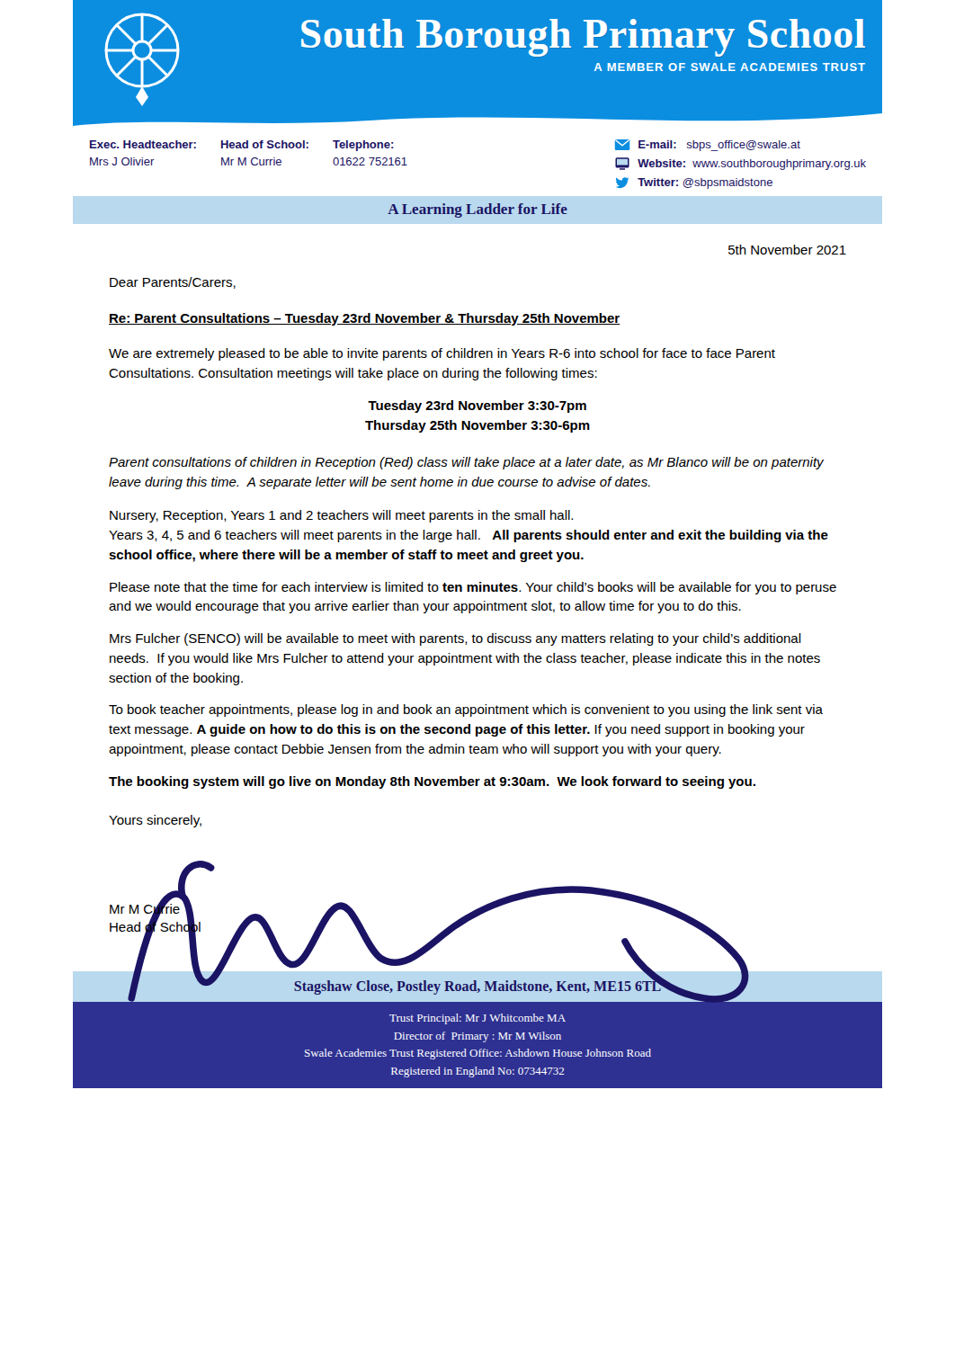South Borough Primary School
A MEMBER OF SWALE ACADEMIES TRUST
Exec. Headteacher:
Mrs J Olivier
Head of School:
Mr M Currie
Telephone:
01622 752161
E-mail: sbps_office@swale.at
Website: www.southboroughprimary.org.uk
Twitter: @sbpsmaidstone
A Learning Ladder for Life
5th November 2021
Dear Parents/Carers,
Re: Parent Consultations – Tuesday 23rd November & Thursday 25th November
We are extremely pleased to be able to invite parents of children in Years R-6 into school for face to face Parent Consultations. Consultation meetings will take place on during the following times:
Tuesday 23rd November 3:30-7pm
Thursday 25th November 3:30-6pm
Parent consultations of children in Reception (Red) class will take place at a later date, as Mr Blanco will be on paternity leave during this time. A separate letter will be sent home in due course to advise of dates.
Nursery, Reception, Years 1 and 2 teachers will meet parents in the small hall.
Years 3, 4, 5 and 6 teachers will meet parents in the large hall. All parents should enter and exit the building via the school office, where there will be a member of staff to meet and greet you.
Please note that the time for each interview is limited to ten minutes. Your child’s books will be available for you to peruse and we would encourage that you arrive earlier than your appointment slot, to allow time for you to do this.
Mrs Fulcher (SENCO) will be available to meet with parents, to discuss any matters relating to your child’s additional needs. If you would like Mrs Fulcher to attend your appointment with the class teacher, please indicate this in the notes section of the booking.
To book teacher appointments, please log in and book an appointment which is convenient to you using the link sent via text message. A guide on how to do this is on the second page of this letter. If you need support in booking your appointment, please contact Debbie Jensen from the admin team who will support you with your query.
The booking system will go live on Monday 8th November at 9:30am. We look forward to seeing you.
Yours sincerely,
Mr M Currie
Head of School
Stagshaw Close, Postley Road, Maidstone, Kent, ME15 6TL
Trust Principal: Mr J Whitcombe MA
Director of Primary : Mr M Wilson
Swale Academies Trust Registered Office: Ashdown House Johnson Road
Registered in England No: 07344732